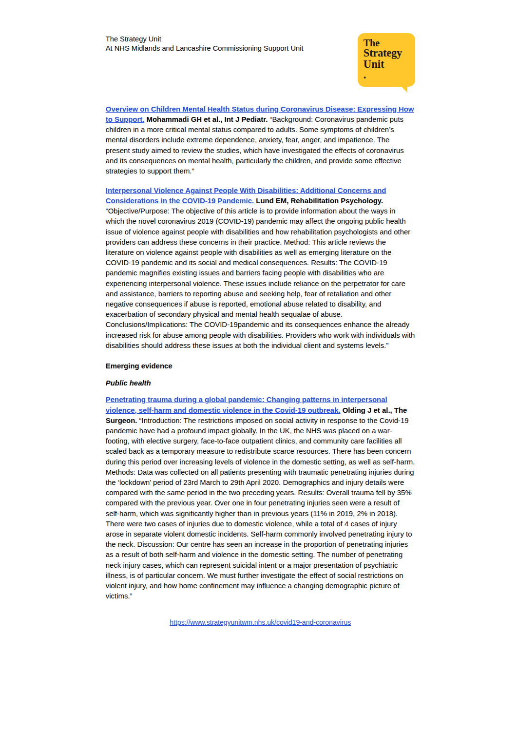The Strategy Unit
At NHS Midlands and Lancashire Commissioning Support Unit
The Strategy Unit.
Overview on Children Mental Health Status during Coronavirus Disease: Expressing How to Support. Mohammadi GH et al., Int J Pediatr. “Background: Coronavirus pandemic puts children in a more critical mental status compared to adults. Some symptoms of children’s mental disorders include extreme dependence, anxiety, fear, anger, and impatience. The present study aimed to review the studies, which have investigated the effects of coronavirus and its consequences on mental health, particularly the children, and provide some effective strategies to support them.”
Interpersonal Violence Against People With Disabilities: Additional Concerns and Considerations in the COVID-19 Pandemic. Lund EM, Rehabilitation Psychology. “Objective/Purpose: The objective of this article is to provide information about the ways in which the novel coronavirus 2019 (COVID-19) pandemic may affect the ongoing public health issue of violence against people with disabilities and how rehabilitation psychologists and other providers can address these concerns in their practice. Method: This article reviews the literature on violence against people with disabilities as well as emerging literature on the COVID-19 pandemic and its social and medical consequences. Results: The COVID-19 pandemic magnifies existing issues and barriers facing people with disabilities who are experiencing interpersonal violence. These issues include reliance on the perpetrator for care and assistance, barriers to reporting abuse and seeking help, fear of retaliation and other negative consequences if abuse is reported, emotional abuse related to disability, and exacerbation of secondary physical and mental health sequalae of abuse. Conclusions/Implications: The COVID-19pandemic and its consequences enhance the already increased risk for abuse among people with disabilities. Providers who work with individuals with disabilities should address these issues at both the individual client and systems levels.”
Emerging evidence
Public health
Penetrating trauma during a global pandemic: Changing patterns in interpersonal violence, self-harm and domestic violence in the Covid-19 outbreak. Olding J et al., The Surgeon. “Introduction: The restrictions imposed on social activity in response to the Covid-19 pandemic have had a profound impact globally. In the UK, the NHS was placed on a war-footing, with elective surgery, face-to-face outpatient clinics, and community care facilities all scaled back as a temporary measure to redistribute scarce resources. There has been concern during this period over increasing levels of violence in the domestic setting, as well as self-harm. Methods: Data was collected on all patients presenting with traumatic penetrating injuries during the ‘lockdown’ period of 23rd March to 29th April 2020. Demographics and injury details were compared with the same period in the two preceding years. Results: Overall trauma fell by 35% compared with the previous year. Over one in four penetrating injuries seen were a result of self-harm, which was significantly higher than in previous years (11% in 2019, 2% in 2018). There were two cases of injuries due to domestic violence, while a total of 4 cases of injury arose in separate violent domestic incidents. Self-harm commonly involved penetrating injury to the neck. Discussion: Our centre has seen an increase in the proportion of penetrating injuries as a result of both self-harm and violence in the domestic setting. The number of penetrating neck injury cases, which can represent suicidal intent or a major presentation of psychiatric illness, is of particular concern. We must further investigate the effect of social restrictions on violent injury, and how home confinement may influence a changing demographic picture of victims.”
https://www.strategyunitwm.nhs.uk/covid19-and-coronavirus